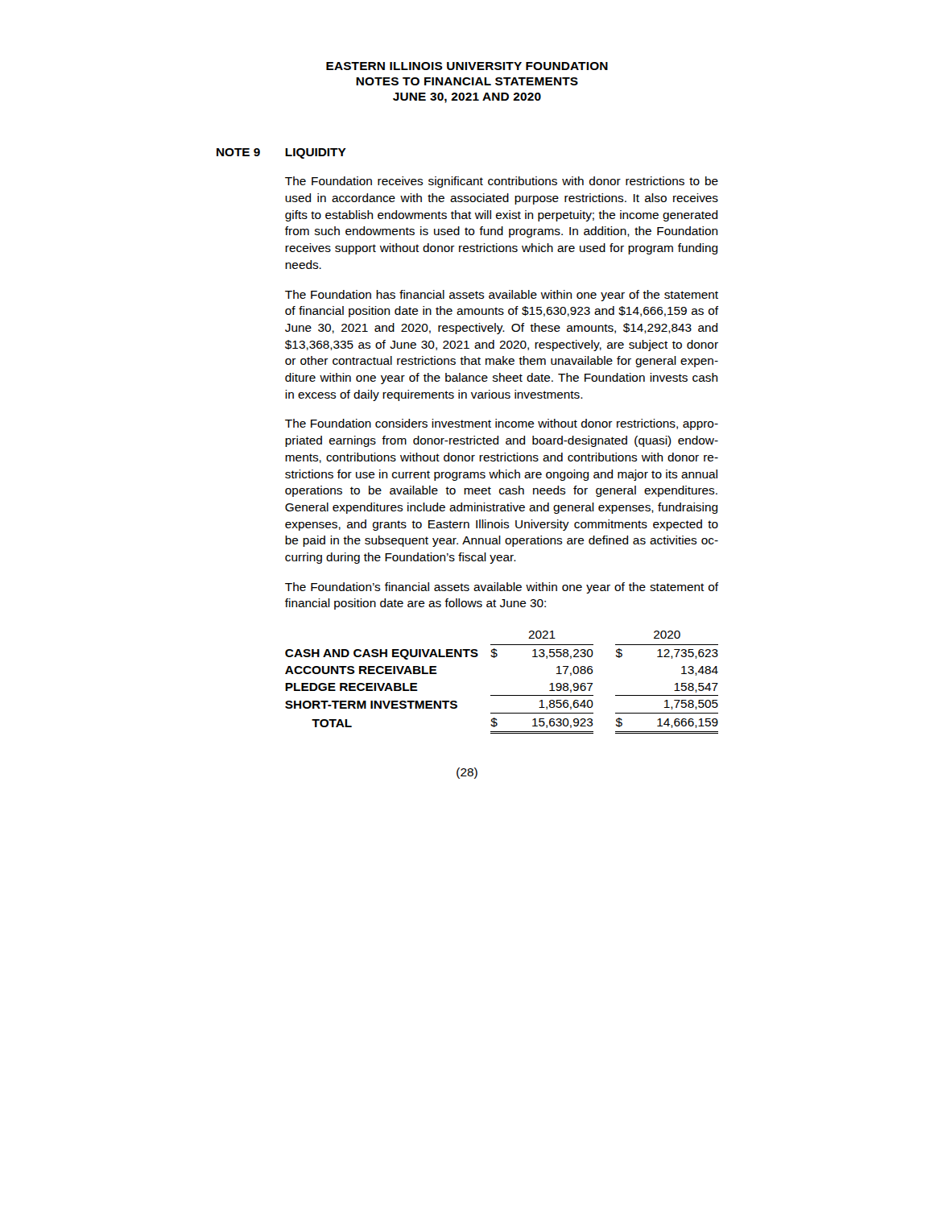Eastern Illinois University Foundation
Notes to Financial Statements
June 30, 2021 and 2020
NOTE 9
LIQUIDITY
The Foundation receives significant contributions with donor restrictions to be used in accordance with the associated purpose restrictions. It also receives gifts to establish endowments that will exist in perpetuity; the income generated from such endowments is used to fund programs. In addition, the Foundation receives support without donor restrictions which are used for program funding needs.
The Foundation has financial assets available within one year of the statement of financial position date in the amounts of $15,630,923 and $14,666,159 as of June 30, 2021 and 2020, respectively. Of these amounts, $14,292,843 and $13,368,335 as of June 30, 2021 and 2020, respectively, are subject to donor or other contractual restrictions that make them unavailable for general expenditure within one year of the balance sheet date. The Foundation invests cash in excess of daily requirements in various investments.
The Foundation considers investment income without donor restrictions, appropriated earnings from donor-restricted and board-designated (quasi) endowments, contributions without donor restrictions and contributions with donor restrictions for use in current programs which are ongoing and major to its annual operations to be available to meet cash needs for general expenditures. General expenditures include administrative and general expenses, fundraising expenses, and grants to Eastern Illinois University commitments expected to be paid in the subsequent year. Annual operations are defined as activities occurring during the Foundation’s fiscal year.
The Foundation’s financial assets available within one year of the statement of financial position date are as follows at June 30:
| | 2021 | | 2020 |
| --- | --- | --- | --- |
| Cash and Cash Equivalents | $ | 13,558,230 | | $ | 12,735,623 |
| Accounts Receivable | | 17,086 | | | 13,484 |
| Pledge Receivable | | 198,967 | | | 158,547 |
| Short-Term Investments | | 1,856,640 | | | 1,758,505 |
| Total | $ | 15,630,923 | | $ | 14,666,159 |
(28)